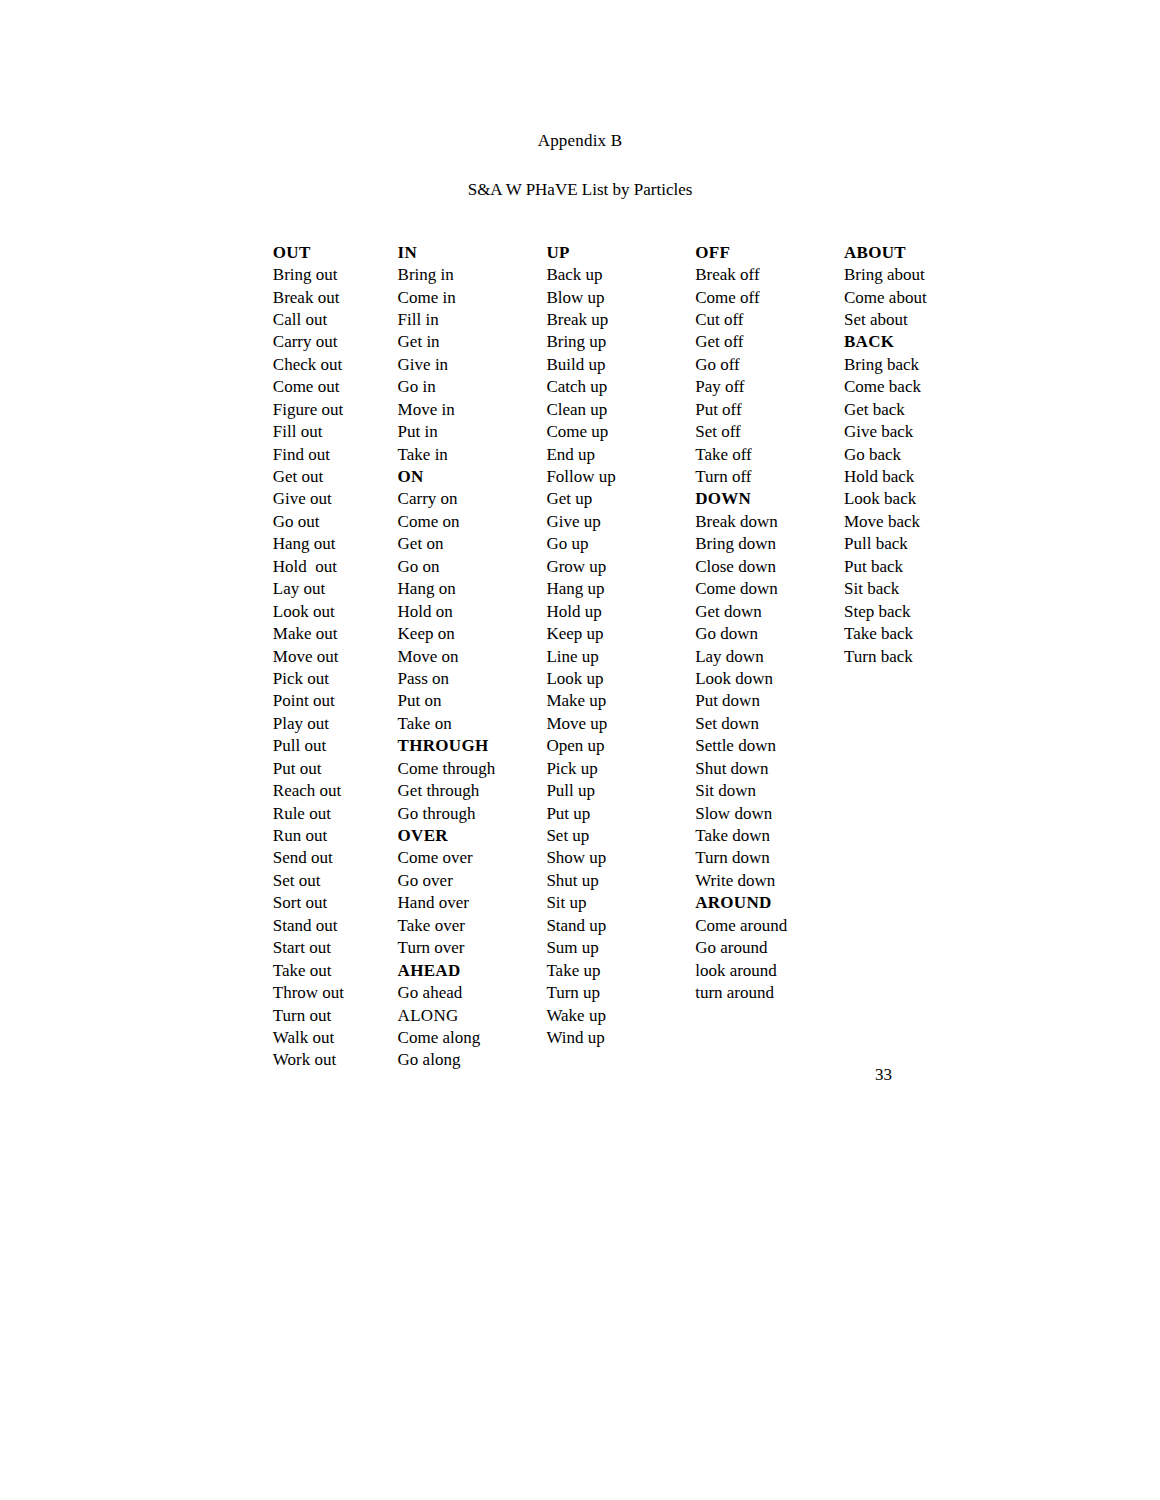Appendix B
S&A W PHaVE List by Particles
OUT
Bring out
Break out
Call out
Carry out
Check out
Come out
Figure out
Fill out
Find out
Get out
Give out
Go out
Hang out
Hold out
Lay out
Look out
Make out
Move out
Pick out
Point out
Play out
Pull out
Put out
Reach out
Rule out
Run out
Send out
Set out
Sort out
Stand out
Start out
Take out
Throw out
Turn out
Walk out
Work out
IN
Bring in
Come in
Fill in
Get in
Give in
Go in
Move in
Put in
Take in
ON
Carry on
Come on
Get on
Go on
Hang on
Hold on
Keep on
Move on
Pass on
Put on
Take on
THROUGH
Come through
Get through
Go through
OVER
Come over
Go over
Hand over
Take over
Turn over
AHEAD
Go ahead
ALONG
Come along
Go along
UP
Back up
Blow up
Break up
Bring up
Build up
Catch up
Clean up
Come up
End up
Follow up
Get up
Give up
Go up
Grow up
Hang up
Hold up
Keep up
Line up
Look up
Make up
Move up
Open up
Pick up
Pull up
Put up
Set up
Show up
Shut up
Sit up
Stand up
Sum up
Take up
Turn up
Wake up
Wind up
OFF
Break off
Come off
Cut off
Get off
Go off
Pay off
Put off
Set off
Take off
Turn off
DOWN
Break down
Bring down
Close down
Come down
Get down
Go down
Lay down
Look down
Put down
Set down
Settle down
Shut down
Sit down
Slow down
Take down
Turn down
Write down
AROUND
Come around
Go around
look around
turn around
ABOUT
Bring about
Come about
Set about
BACK
Bring back
Come back
Get back
Give back
Go back
Hold back
Look back
Move back
Pull back
Put back
Sit back
Step back
Take back
Turn back
33